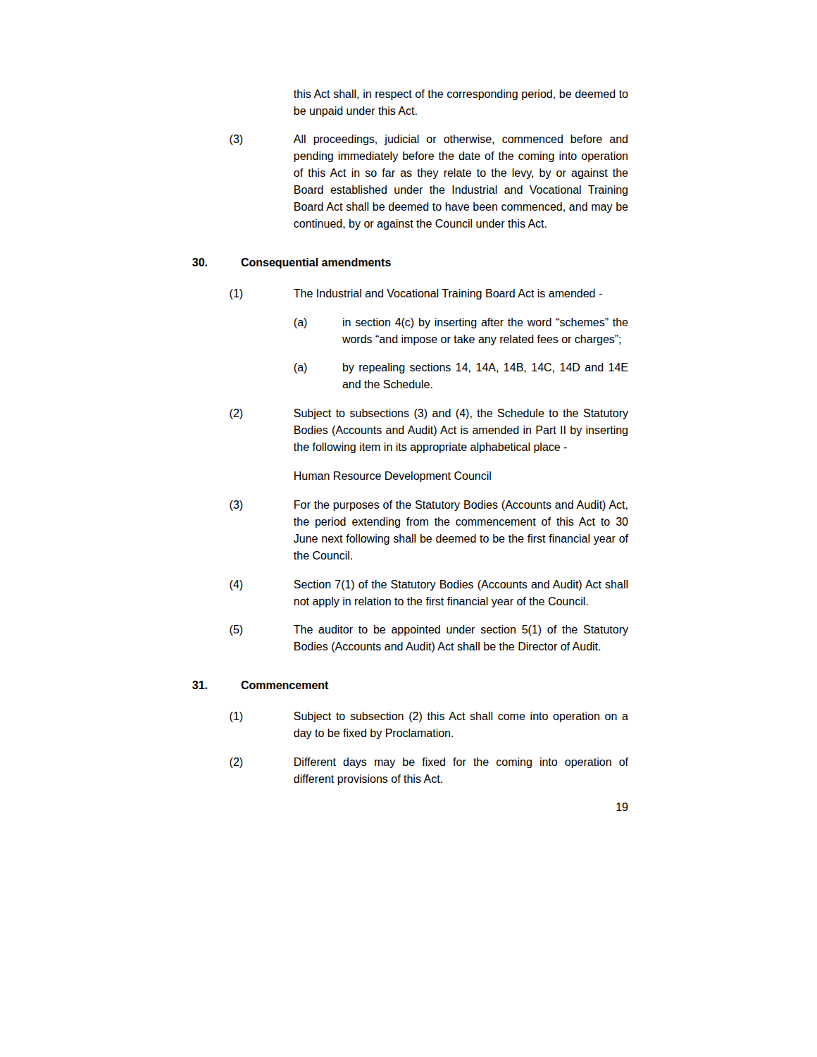this Act shall, in respect of the corresponding period, be deemed to be unpaid under this Act.
(3)
All proceedings, judicial or otherwise, commenced before and pending immediately before the date of the coming into operation of this Act in so far as they relate to the levy, by or against the Board established under the Industrial and Vocational Training Board Act shall be deemed to have been commenced, and may be continued, by or against the Council under this Act.
30.
Consequential amendments
(1)
The Industrial and Vocational Training Board Act is amended -
(a)
in section 4(c) by inserting after the word “schemes” the words “and impose or take any related fees or charges”;
(a)
by repealing sections 14, 14A, 14B, 14C, 14D and 14E and the Schedule.
(2)
Subject to subsections (3) and (4), the Schedule to the Statutory Bodies (Accounts and Audit) Act is amended in Part II by inserting the following item in its appropriate alphabetical place -
Human Resource Development Council
(3)
For the purposes of the Statutory Bodies (Accounts and Audit) Act, the period extending from the commencement of this Act to 30 June next following shall be deemed to be the first financial year of the Council.
(4)
Section 7(1) of the Statutory Bodies (Accounts and Audit) Act shall not apply in relation to the first financial year of the Council.
(5)
The auditor to be appointed under section 5(1) of the Statutory Bodies (Accounts and Audit) Act shall be the Director of Audit.
31.
Commencement
(1)
Subject to subsection (2) this Act shall come into operation on a day to be fixed by Proclamation.
(2)
Different days may be fixed for the coming into operation of different provisions of this Act.
19